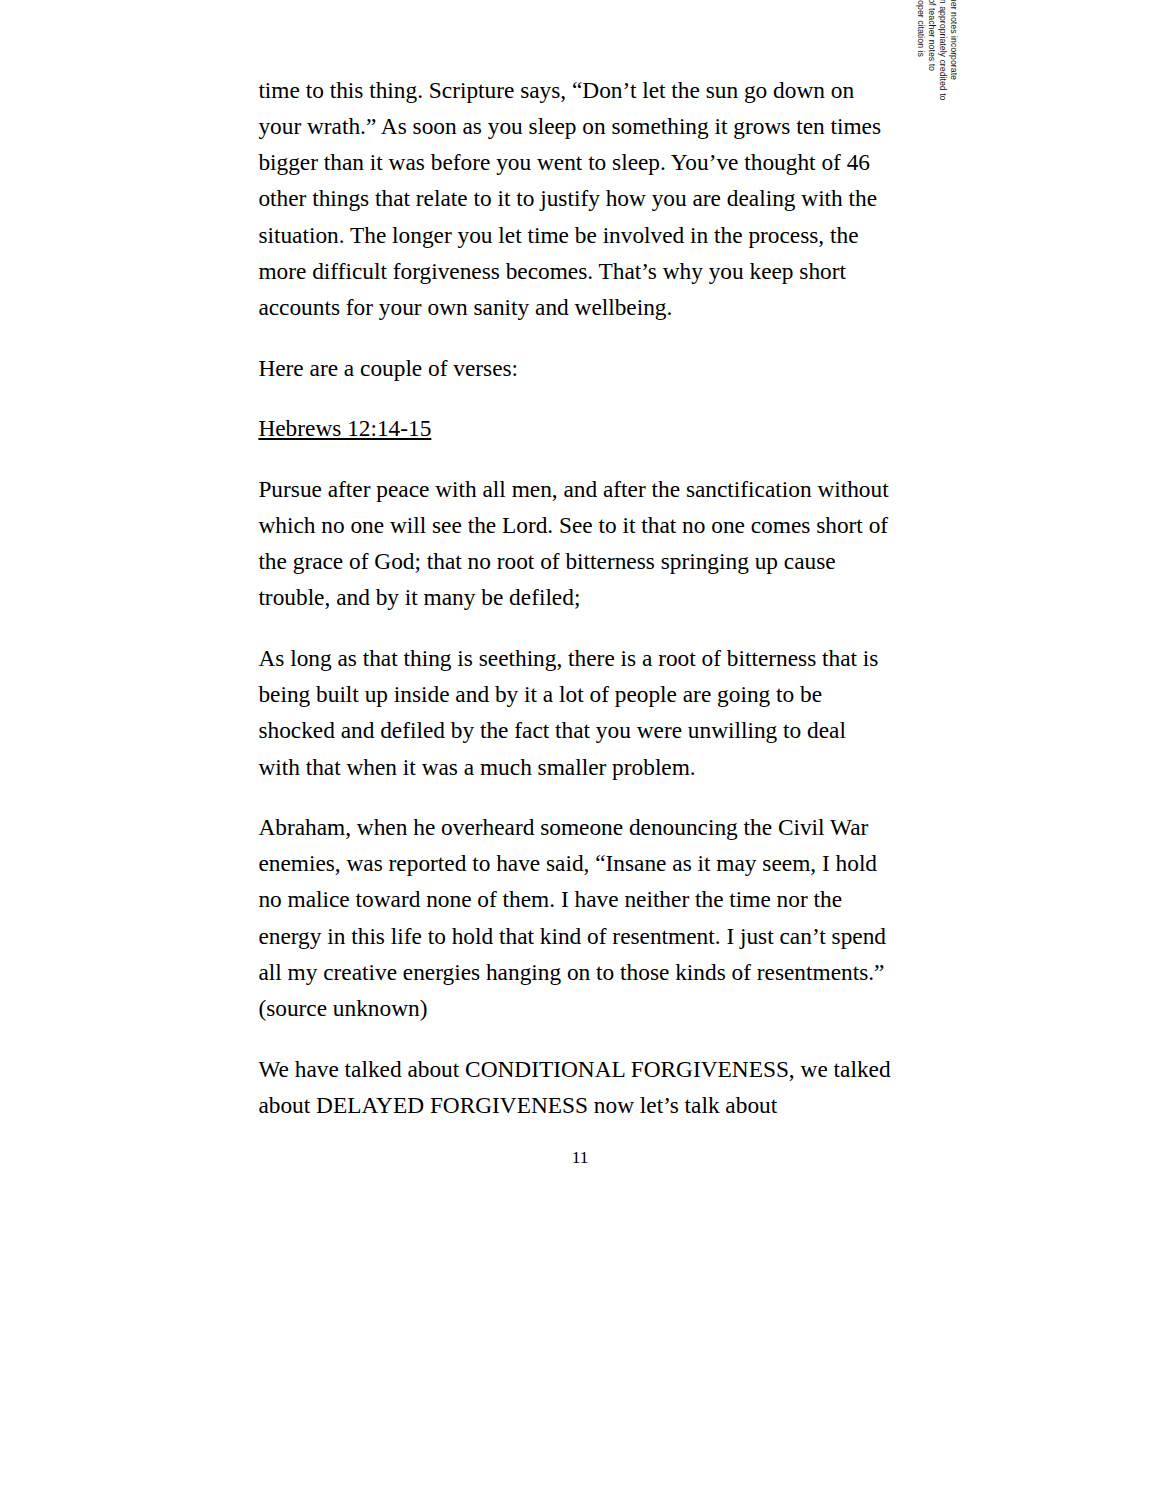Copyright © 2022 by Bible Teaching Resources by Don Anderson Ministries. The author's teacher notes incorporate quoted, paraphrased and summarized material from a variety of sources, all of which have been appropriately credited to the best of our ability. Quotations particularly reside within the realm of fair use. It is the nature of teacher notes to contain references that may prove difficult to accurately attribute. Any use of material without proper citation is unintentional. Teacher notes have been compiled by Ronnie Marroquin.
time to this thing. Scripture says, “Don’t let the sun go down on your wrath.” As soon as you sleep on something it grows ten times bigger than it was before you went to sleep. You’ve thought of 46 other things that relate to it to justify how you are dealing with the situation. The longer you let time be involved in the process, the more difficult forgiveness becomes. That’s why you keep short accounts for your own sanity and wellbeing.
Here are a couple of verses:
Hebrews 12:14-15
Pursue after peace with all men, and after the sanctification without which no one will see the Lord. See to it that no one comes short of the grace of God; that no root of bitterness springing up cause trouble, and by it many be defiled;
As long as that thing is seething, there is a root of bitterness that is being built up inside and by it a lot of people are going to be shocked and defiled by the fact that you were unwilling to deal with that when it was a much smaller problem.
Abraham, when he overheard someone denouncing the Civil War enemies, was reported to have said, “Insane as it may seem, I hold no malice toward none of them. I have neither the time nor the energy in this life to hold that kind of resentment. I just can’t spend all my creative energies hanging on to those kinds of resentments.” (source unknown)
We have talked about CONDITIONAL FORGIVENESS, we talked about DELAYED FORGIVENESS now let’s talk about
11